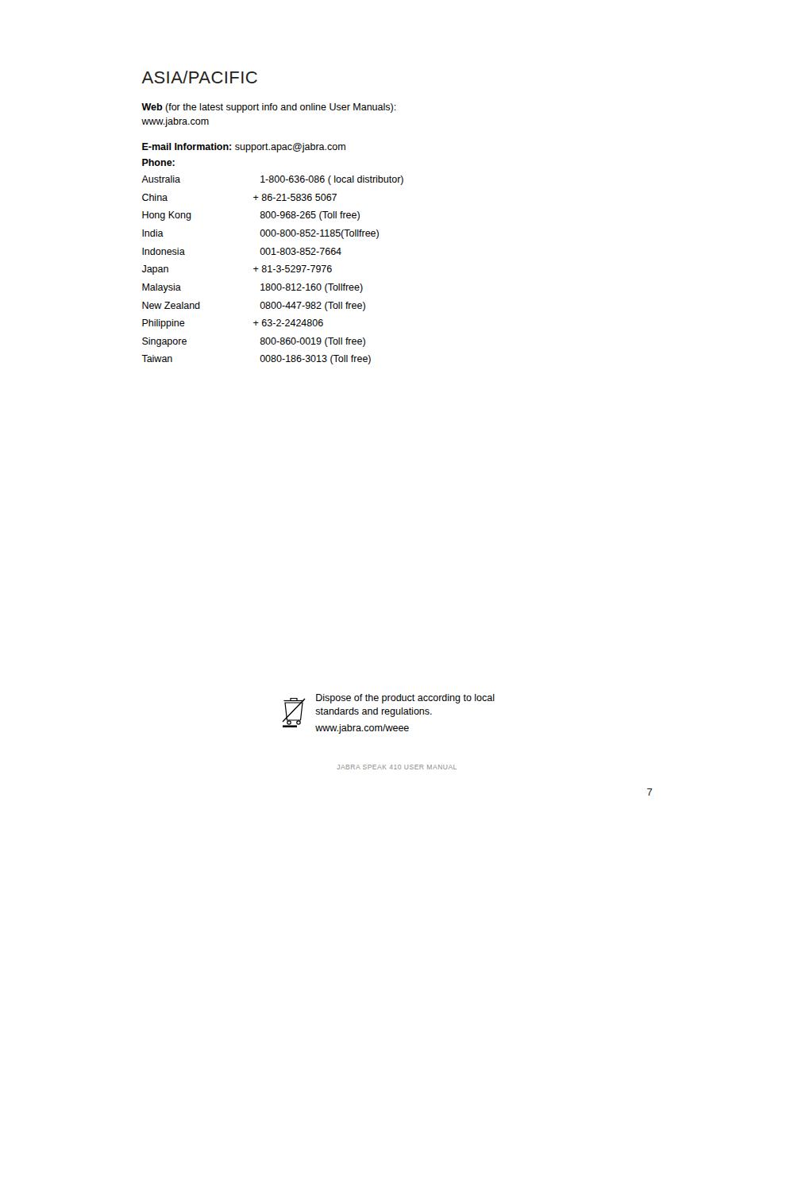ASIA/PACIFIC
Web (for the latest support info and online User Manuals):
www.jabra.com
E-mail Information: support.apac@jabra.com
Phone:
| Australia | 1-800-636-086 ( local distributor) |
| China | + 86-21-5836 5067 |
| Hong Kong | 800-968-265 (Toll free) |
| India | 000-800-852-1185(Tollfree) |
| Indonesia | 001-803-852-7664 |
| Japan | + 81-3-5297-7976 |
| Malaysia | 1800-812-160 (Tollfree) |
| New Zealand | 0800-447-982 (Toll free) |
| Philippine | + 63-2-2424806 |
| Singapore | 800-860-0019 (Toll free) |
| Taiwan | 0080-186-3013 (Toll free) |
Dispose of the product according to local standards and regulations. www.jabra.com/weee
JABRA SPEAK 410 USER MANUAL
7